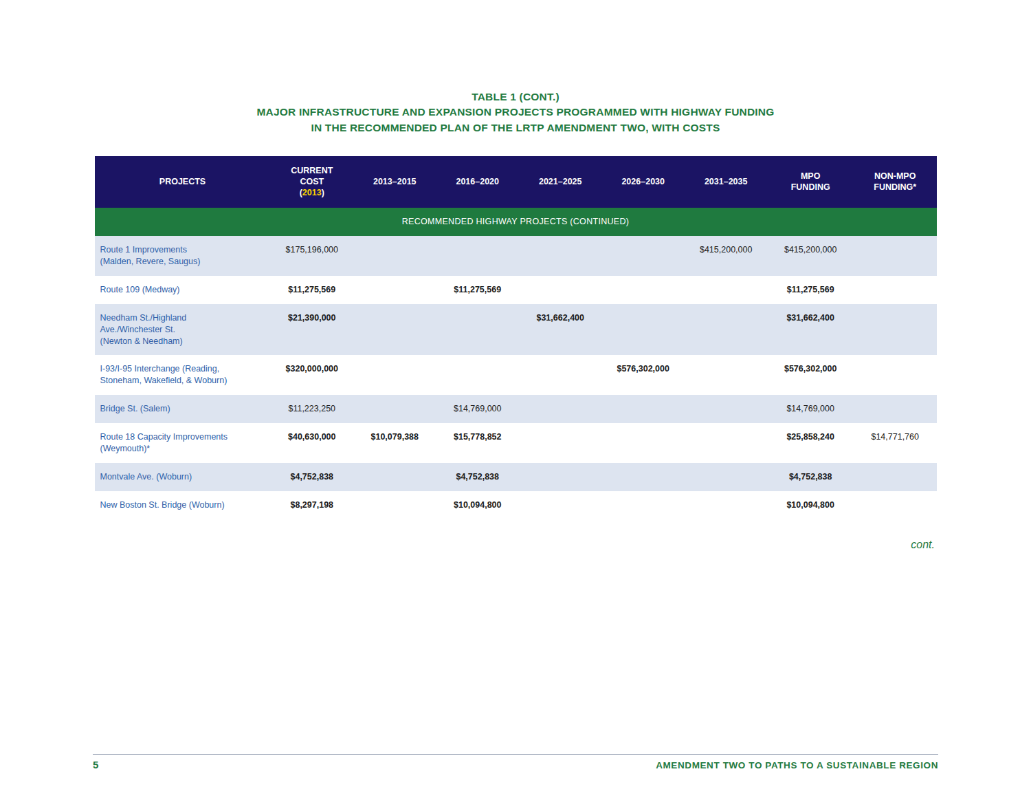TABLE 1 (CONT.) MAJOR INFRASTRUCTURE AND EXPANSION PROJECTS PROGRAMMED WITH HIGHWAY FUNDING IN THE RECOMMENDED PLAN OF THE LRTP AMENDMENT TWO, WITH COSTS
| PROJECTS | CURRENT COST ( 2013 ) | 2013–2015 | 2016–2020 | 2021–2025 | 2026–2030 | 2031–2035 | MPO FUNDING | NON-MPO FUNDING* |
| --- | --- | --- | --- | --- | --- | --- | --- | --- |
| RECOMMENDED HIGHWAY PROJECTS (CONTINUED) |
| Route 1 Improvements (Malden, Revere, Saugus) | $175,196,000 | | | | | $415,200,000 | $415,200,000 | |
| Route 109 (Medway) | $11,275,569 | | $11,275,569 | | | | $11,275,569 | |
| Needham St./Highland Ave./Winchester St. (Newton & Needham) | $21,390,000 | | | $31,662,400 | | | $31,662,400 | |
| I-93/I-95 Interchange (Reading, Stoneham, Wakefield, & Woburn) | $320,000,000 | | | | $576,302,000 | | $576,302,000 | |
| Bridge St. (Salem) | $11,223,250 | | $14,769,000 | | | | $14,769,000 | |
| Route 18 Capacity Improvements (Weymouth)* | $40,630,000 | $10,079,388 | $15,778,852 | | | | $25,858,240 | $14,771,760 |
| Montvale Ave. (Woburn) | $4,752,838 | | $4,752,838 | | | | $4,752,838 | |
| New Boston St. Bridge (Woburn) | $8,297,198 | | $10,094,800 | | | | $10,094,800 | |
cont.
5
AMENDMENT TWO TO PATHS TO A SUSTAINABLE REGION